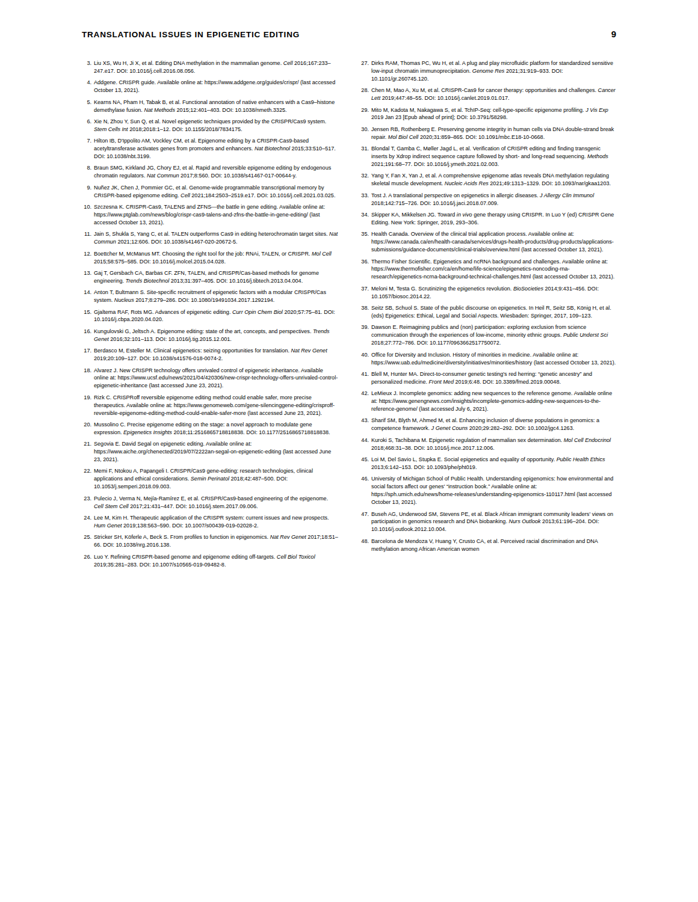Translational Issues in Epigenetic Editing
9
Liu XS, Wu H, Ji X, et al. Editing DNA methylation in the mammalian genome. Cell 2016;167:233–247.e17. DOI: 10.1016/j.cell.2016.08.056.
Addgene. CRISPR guide. Available online at: https://www.addgene.org/guides/crispr/ (last accessed October 13, 2021).
Kearns NA, Pham H, Tabak B, et al. Functional annotation of native enhancers with a Cas9–histone demethylase fusion. Nat Methods 2015;12:401–403. DOI: 10.1038/nmeth.3325.
Xie N, Zhou Y, Sun Q, et al. Novel epigenetic techniques provided by the CRISPR/Cas9 system. Stem Cells Int 2018;2018:1–12. DOI: 10.1155/2018/7834175.
Hilton IB, D'Ippolito AM, Vockley CM, et al. Epigenome editing by a CRISPR-Cas9-based acetyltransferase activates genes from promoters and enhancers. Nat Biotechnol 2015;33:510–517. DOI: 10.1038/nbt.3199.
Braun SMG, Kirkland JG, Chory EJ, et al. Rapid and reversible epigenome editing by endogenous chromatin regulators. Nat Commun 2017;8:560. DOI: 10.1038/s41467-017-00644-y.
Nuñez JK, Chen J, Pommier GC, et al. Genome-wide programmable transcriptional memory by CRISPR-based epigenome editing. Cell 2021;184:2503–2519.e17. DOI: 10.1016/j.cell.2021.03.025.
Szczesna K. CRISPR-Cas9, TALENS and ZFNS—the battle in gene editing. Available online at: https://www.ptglab.com/news/blog/crispr-cas9-talens-and-zfns-the-battle-in-gene-editing/ (last accessed October 13, 2021).
Jain S, Shukla S, Yang C, et al. TALEN outperforms Cas9 in editing heterochromatin target sites. Nat Commun 2021;12:606. DOI: 10.1038/s41467-020-20672-5.
Boettcher M, McManus MT. Choosing the right tool for the job: RNAi, TALEN, or CRISPR. Mol Cell 2015;58:575–585. DOI: 10.1016/j.molcel.2015.04.028.
Gaj T, Gersbach CA, Barbas CF. ZFN, TALEN, and CRISPR/Cas-based methods for genome engineering. Trends Biotechnol 2013;31:397–405. DOI: 10.1016/j.tibtech.2013.04.004.
Anton T, Bultmann S. Site-specific recruitment of epigenetic factors with a modular CRISPR/Cas system. Nucleus 2017;8:279–286. DOI: 10.1080/19491034.2017.1292194.
Gjaltema RAF, Rots MG. Advances of epigenetic editing. Curr Opin Chem Biol 2020;57:75–81. DOI: 10.1016/j.cbpa.2020.04.020.
Kungulovski G, Jeltsch A. Epigenome editing: state of the art, concepts, and perspectives. Trends Genet 2016;32:101–113. DOI: 10.1016/j.tig.2015.12.001.
Berdasco M, Esteller M. Clinical epigenetics: seizing opportunities for translation. Nat Rev Genet 2019;20:109–127. DOI: 10.1038/s41576-018-0074-2.
Alvarez J. New CRISPR technology offers unrivaled control of epigenetic inheritance. Available online at: https://www.ucsf.edu/news/2021/04/420306/new-crispr-technology-offers-unrivaled-control-epigenetic-inheritance (last accessed June 23, 2021).
Rizk C. CRISPRoff reversible epigenome editing method could enable safer, more precise therapeutics. Available online at: https://www.genomeweb.com/gene-silencinggene-editing/crisproff-reversible-epigenome-editing-method-could-enable-safer-more (last accessed June 23, 2021).
Mussolino C. Precise epigenome editing on the stage: a novel approach to modulate gene expression. Epigenetics Insights 2018;11:2516865718818838. DOI: 10.1177/2516865718818838.
Segovia E. David Segal on epigenetic editing. Available online at: https://www.aiche.org/chenected/2019/07/2222an-segal-on-epigenetic-editing (last accessed June 23, 2021).
Memi F, Ntokou A, Papangeli I. CRISPR/Cas9 gene-editing: research technologies, clinical applications and ethical considerations. Semin Perinatol 2018;42:487–500. DOI: 10.1053/j.semperi.2018.09.003.
Pulecio J, Verma N, Mejía-Ramírez E, et al. CRISPR/Cas9-based engineering of the epigenome. Cell Stem Cell 2017;21:431–447. DOI: 10.1016/j.stem.2017.09.006.
Lee M, Kim H. Therapeutic application of the CRISPR system: current issues and new prospects. Hum Genet 2019;138:563–590. DOI: 10.1007/s00439-019-02028-2.
Stricker SH, Köferle A, Beck S. From profiles to function in epigenomics. Nat Rev Genet 2017;18:51–66. DOI: 10.1038/nrg.2016.138.
Luo Y. Refining CRISPR-based genome and epigenome editing off-targets. Cell Biol Toxicol 2019;35:281–283. DOI: 10.1007/s10565-019-09482-8.
Dirks RAM, Thomas PC, Wu H, et al. A plug and play microfluidic platform for standardized sensitive low-input chromatin immunoprecipitation. Genome Res 2021;31:919–933. DOI: 10.1101/gr.260745.120.
Chen M, Mao A, Xu M, et al. CRISPR-Cas9 for cancer therapy: opportunities and challenges. Cancer Lett 2019;447:48–55. DOI: 10.1016/j.canlet.2019.01.017.
Mito M, Kadota M, Nakagawa S, et al. TchIP-Seq: cell-type-specific epigenome profiling. J Vis Exp 2019 Jan 23 [Epub ahead of print]; DOI: 10.3791/58298.
Jensen RB, Rothenberg E. Preserving genome integrity in human cells via DNA double-strand break repair. Mol Biol Cell 2020;31:859–865. DOI: 10.1091/mbc.E18-10-0668.
Blondal T, Gamba C, Møller Jagd L, et al. Verification of CRISPR editing and finding transgenic inserts by Xdrop indirect sequence capture followed by short- and long-read sequencing. Methods 2021;191:68–77. DOI: 10.1016/j.ymeth.2021.02.003.
Yang Y, Fan X, Yan J, et al. A comprehensive epigenome atlas reveals DNA methylation regulating skeletal muscle development. Nucleic Acids Res 2021;49:1313–1329. DOI: 10.1093/nar/gkaa1203.
Tost J. A translational perspective on epigenetics in allergic diseases. J Allergy Clin Immunol 2018;142:715–726. DOI: 10.1016/j.jaci.2018.07.009.
Skipper KA, Mikkelsen JG. Toward in vivo gene therapy using CRISPR. In Luo Y (ed) CRISPR Gene Editing. New York: Springer, 2019, 293–306.
Health Canada. Overview of the clinical trial application process. Available online at: https://www.canada.ca/en/health-canada/services/drugs-health-products/drug-products/applications-submissions/guidance-documents/clinical-trials/overview.html (last accessed October 13, 2021).
Thermo Fisher Scientific. Epigenetics and ncRNA background and challenges. Available online at: https://www.thermofisher.com/ca/en/home/life-science/epigenetics-noncoding-rna-research/epigenetics-ncrna-background-technical-challenges.html (last accessed October 13, 2021).
Meloni M, Testa G. Scrutinizing the epigenetics revolution. BioSocieties 2014;9:431–456. DOI: 10.1057/biosoc.2014.22.
Seitz SB, Schuol S. State of the public discourse on epigenetics. In Heil R, Seitz SB, König H, et al. (eds) Epigenetics: Ethical, Legal and Social Aspects. Wiesbaden: Springer, 2017, 109–123.
Dawson E. Reimagining publics and (non) participation: exploring exclusion from science communication through the experiences of low-income, minority ethnic groups. Public Underst Sci 2018;27:772–786. DOI: 10.1177/0963662517750072.
Office for Diversity and Inclusion. History of minorities in medicine. Available online at: https://www.uab.edu/medicine/diversity/initiatives/minorities/history (last accessed October 13, 2021).
Blell M, Hunter MA. Direct-to-consumer genetic testing's red herring: “genetic ancestry” and personalized medicine. Front Med 2019;6:48. DOI: 10.3389/fmed.2019.00048.
LeMieux J. Incomplete genomics: adding new sequences to the reference genome. Available online at: https://www.genengnews.com/insights/incomplete-genomics-adding-new-sequences-to-the-reference-genome/ (last accessed July 6, 2021).
Sharif SM, Blyth M, Ahmed M, et al. Enhancing inclusion of diverse populations in genomics: a competence framework. J Genet Couns 2020;29:282–292. DOI: 10.1002/jgc4.1263.
Kuroki S, Tachibana M. Epigenetic regulation of mammalian sex determination. Mol Cell Endocrinol 2018;468:31–38. DOI: 10.1016/j.mce.2017.12.006.
Loi M, Del Savio L, Stupka E. Social epigenetics and equality of opportunity. Public Health Ethics 2013;6:142–153. DOI: 10.1093/phe/pht019.
University of Michigan School of Public Health. Understanding epigenomics: how environmental and social factors affect our genes' “instruction book.” Available online at: https://sph.umich.edu/news/home-releases/understanding-epigenomics-110117.html (last accessed October 13, 2021).
Buseh AG, Underwood SM, Stevens PE, et al. Black African immigrant community leaders' views on participation in genomics research and DNA biobanking. Nurs Outlook 2013;61:196–204. DOI: 10.1016/j.outlook.2012.10.004.
Barcelona de Mendoza V, Huang Y, Crusto CA, et al. Perceived racial discrimination and DNA methylation among African American women